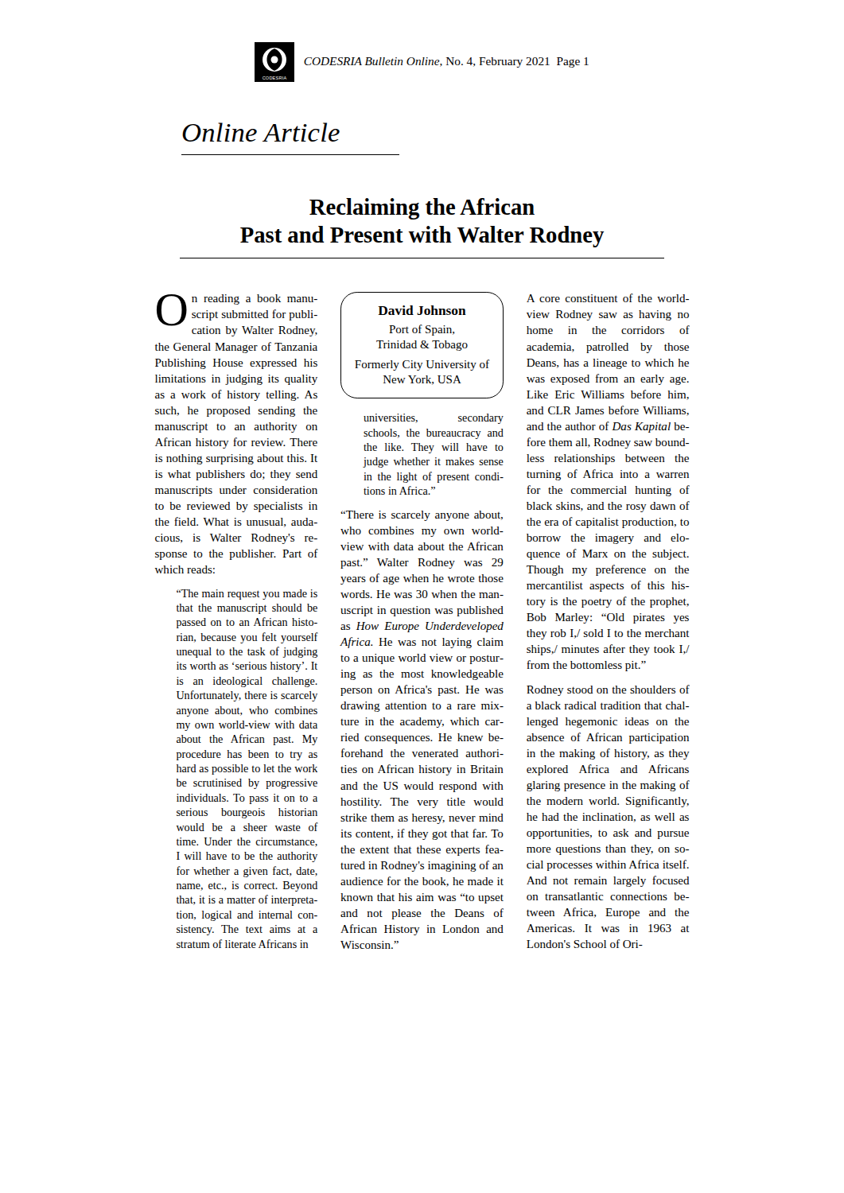CODESRIA
CODESRIA Bulletin Online, No. 4, February 2021 Page 1
Online Article
Reclaiming the African
Past and Present with Walter Rodney
On reading a book manuscript submitted for publication by Walter Rodney, the General Manager of Tanzania Publishing House expressed his limitations in judging its quality as a work of history telling. As such, he proposed sending the manuscript to an authority on African history for review. There is nothing surprising about this. It is what publishers do; they send manuscripts under consideration to be reviewed by specialists in the field. What is unusual, audacious, is Walter Rodney's response to the publisher. Part of which reads:
“The main request you made is that the manuscript should be passed on to an African historian, because you felt yourself unequal to the task of judging its worth as ‘serious history’. It is an ideological challenge. Unfortunately, there is scarcely anyone about, who combines my own world-view with data about the African past. My procedure has been to try as hard as possible to let the work be scrutinised by progressive individuals. To pass it on to a serious bourgeois historian would be a sheer waste of time. Under the circumstance, I will have to be the authority for whether a given fact, date, name, etc., is correct. Beyond that, it is a matter of interpretation, logical and internal consistency. The text aims at a stratum of literate Africans in
David Johnson
Port of Spain,
Trinidad & Tobago
Formerly City University of
New York, USA
universities, secondary schools, the bureaucracy and the like. They will have to judge whether it makes sense in the light of present conditions in Africa.”
“There is scarcely anyone about, who combines my own world-view with data about the African past.” Walter Rodney was 29 years of age when he wrote those words. He was 30 when the manuscript in question was published as How Europe Underdeveloped Africa. He was not laying claim to a unique world view or posturing as the most knowledgeable person on Africa's past. He was drawing attention to a rare mixture in the academy, which carried consequences. He knew beforehand the venerated authorities on African history in Britain and the US would respond with hostility. The very title would strike them as heresy, never mind its content, if they got that far. To the extent that these experts featured in Rodney's imagining of an audience for the book, he made it known that his aim was “to upset and not please the Deans of African History in London and Wisconsin.”
A core constituent of the worldview Rodney saw as having no home in the corridors of academia, patrolled by those Deans, has a lineage to which he was exposed from an early age. Like Eric Williams before him, and CLR James before Williams, and the author of Das Kapital before them all, Rodney saw boundless relationships between the turning of Africa into a warren for the commercial hunting of black skins, and the rosy dawn of the era of capitalist production, to borrow the imagery and eloquence of Marx on the subject. Though my preference on the mercantilist aspects of this history is the poetry of the prophet, Bob Marley: “Old pirates yes they rob I,/ sold I to the merchant ships,/ minutes after they took I,/ from the bottomless pit.”
Rodney stood on the shoulders of a black radical tradition that challenged hegemonic ideas on the absence of African participation in the making of history, as they explored Africa and Africans glaring presence in the making of the modern world. Significantly, he had the inclination, as well as opportunities, to ask and pursue more questions than they, on social processes within Africa itself. And not remain largely focused on transatlantic connections between Africa, Europe and the Americas. It was in 1963 at London's School of Ori-